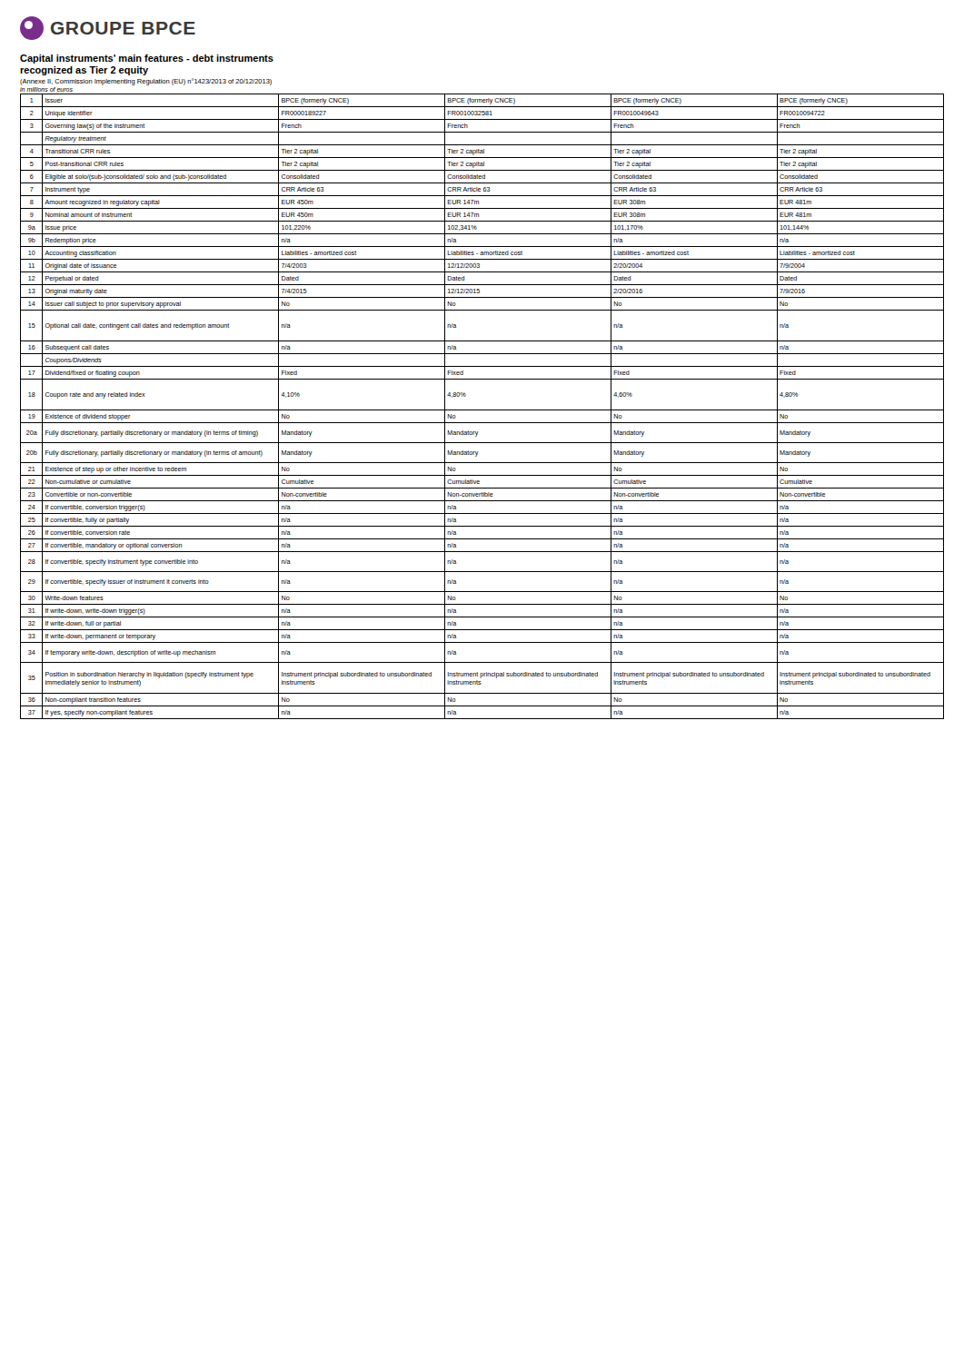GROUPE BPCE
Capital instruments' main features - debt instruments
recognized as Tier 2 equity
(Annexe II, Commission Implementing Regulation (EU) n°1423/2013 of 20/12/2013)
in millions of euros
| 1 | Issuer | BPCE (formerly CNCE) | BPCE (formerly CNCE) | BPCE (formerly CNCE) | BPCE (formerly CNCE) |
| 2 | Unique identifier | FR0000189227 | FR0010032581 | FR0010049643 | FR0010094722 |
| 3 | Governing law(s) of the instrument | French | French | French | French |
| | Regulatory treatment | | | | |
| 4 | Transitional CRR rules | Tier 2 capital | Tier 2 capital | Tier 2 capital | Tier 2 capital |
| 5 | Post-transitional CRR rules | Tier 2 capital | Tier 2 capital | Tier 2 capital | Tier 2 capital |
| 6 | Eligible at solo/(sub-)consolidated/ solo and (sub-)consolidated | Consolidated | Consolidated | Consolidated | Consolidated |
| 7 | Instrument type | CRR Article 63 | CRR Article 63 | CRR Article 63 | CRR Article 63 |
| 8 | Amount recognized in regulatory capital | EUR 450m | EUR 147m | EUR 308m | EUR 481m |
| 9 | Nominal amount of instrument | EUR 450m | EUR 147m | EUR 308m | EUR 481m |
| 9a | Issue price | 101,220% | 102,341% | 101,170% | 101,144% |
| 9b | Redemption price | n/a | n/a | n/a | n/a |
| 10 | Accounting classification | Liabilities - amortized cost | Liabilities - amortized cost | Liabilities - amortized cost | Liabilities - amortized cost |
| 11 | Original date of issuance | 7/4/2003 | 12/12/2003 | 2/20/2004 | 7/9/2004 |
| 12 | Perpetual or dated | Dated | Dated | Dated | Dated |
| 13 | Original maturity date | 7/4/2015 | 12/12/2015 | 2/20/2016 | 7/9/2016 |
| 14 | Issuer call subject to prior supervisory approval | No | No | No | No |
| 15 | Optional call date, contingent call dates and redemption amount | n/a | n/a | n/a | n/a |
| 16 | Subsequent call dates | n/a | n/a | n/a | n/a |
| | Coupons/Dividends | | | | |
| 17 | Dividend/fixed or floating coupon | Fixed | Fixed | Fixed | Fixed |
| 18 | Coupon rate and any related index | 4,10% | 4,80% | 4,60% | 4,80% |
| 19 | Existence of dividend stopper | No | No | No | No |
| 20a | Fully discretionary, partially discretionary or mandatory (in terms of timing) | Mandatory | Mandatory | Mandatory | Mandatory |
| 20b | Fully discretionary, partially discretionary or mandatory (in terms of amount) | Mandatory | Mandatory | Mandatory | Mandatory |
| 21 | Existence of step up or other incentive to redeem | No | No | No | No |
| 22 | Non-cumulative or cumulative | Cumulative | Cumulative | Cumulative | Cumulative |
| 23 | Convertible or non-convertible | Non-convertible | Non-convertible | Non-convertible | Non-convertible |
| 24 | If convertible, conversion trigger(s) | n/a | n/a | n/a | n/a |
| 25 | If convertible, fully or partially | n/a | n/a | n/a | n/a |
| 26 | If convertible, conversion rate | n/a | n/a | n/a | n/a |
| 27 | If convertible, mandatory or optional conversion | n/a | n/a | n/a | n/a |
| 28 | If convertible, specify instrument type convertible into | n/a | n/a | n/a | n/a |
| 29 | If convertible, specify issuer of instrument it converts into | n/a | n/a | n/a | n/a |
| 30 | Write-down features | No | No | No | No |
| 31 | If write-down, write-down trigger(s) | n/a | n/a | n/a | n/a |
| 32 | If write-down, full or partial | n/a | n/a | n/a | n/a |
| 33 | If write-down, permanent or temporary | n/a | n/a | n/a | n/a |
| 34 | If temporary write-down, description of write-up mechanism | n/a | n/a | n/a | n/a |
| 35 | Position in subordination hierarchy in liquidation (specify instrument type immediately senior to instrument) | Instrument principal subordinated to unsubordinated instruments | Instrument principal subordinated to unsubordinated instruments | Instrument principal subordinated to unsubordinated instruments | Instrument principal subordinated to unsubordinated instruments |
| 36 | Non-compliant transition features | No | No | No | No |
| 37 | If yes, specify non-compliant features | n/a | n/a | n/a | n/a |